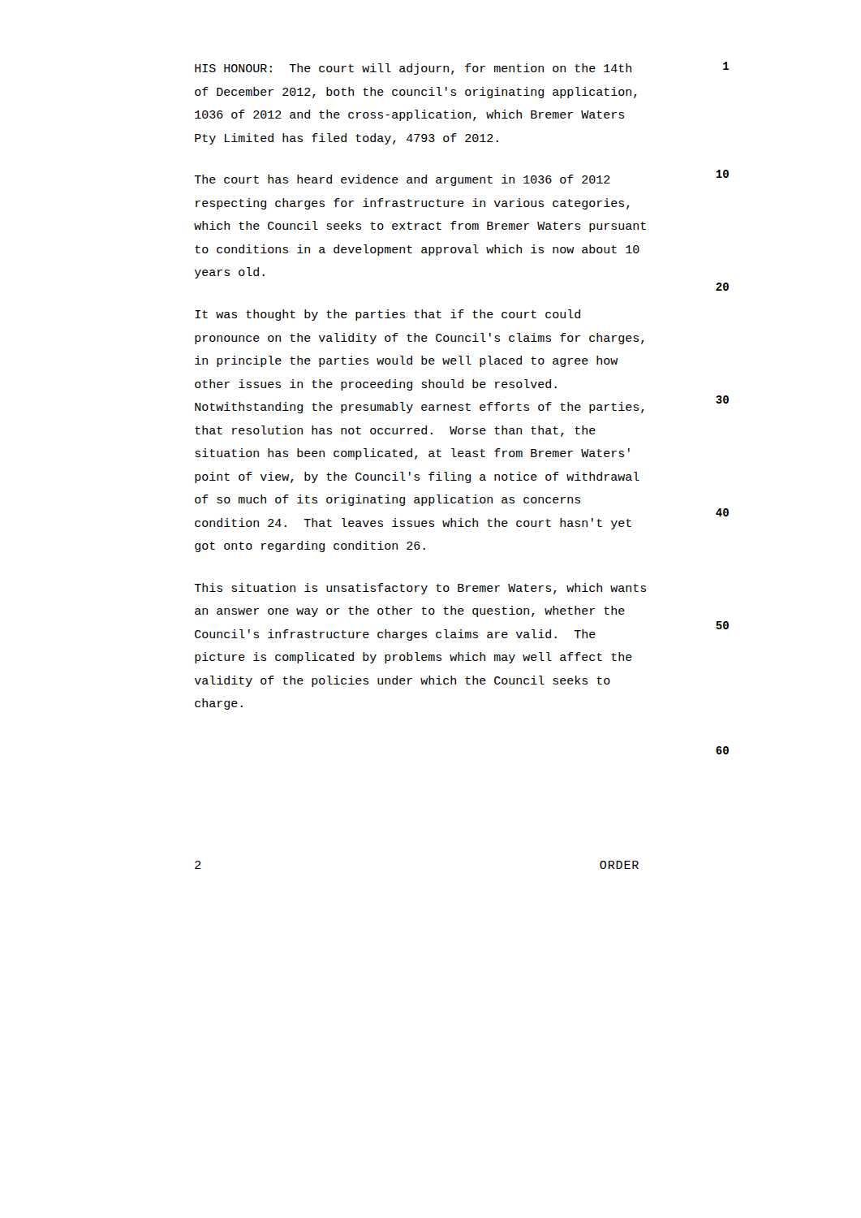1 10 20 30 40 50 60
HIS HONOUR: The court will adjourn, for mention on the 14th of December 2012, both the council's originating application, 1036 of 2012 and the cross-application, which Bremer Waters Pty Limited has filed today, 4793 of 2012.
The court has heard evidence and argument in 1036 of 2012 respecting charges for infrastructure in various categories, which the Council seeks to extract from Bremer Waters pursuant to conditions in a development approval which is now about 10 years old.
It was thought by the parties that if the court could pronounce on the validity of the Council's claims for charges, in principle the parties would be well placed to agree how other issues in the proceeding should be resolved. Notwithstanding the presumably earnest efforts of the parties, that resolution has not occurred. Worse than that, the situation has been complicated, at least from Bremer Waters' point of view, by the Council's filing a notice of withdrawal of so much of its originating application as concerns condition 24. That leaves issues which the court hasn't yet got onto regarding condition 26.
This situation is unsatisfactory to Bremer Waters, which wants an answer one way or the other to the question, whether the Council's infrastructure charges claims are valid. The picture is complicated by problems which may well affect the validity of the policies under which the Council seeks to charge.
2 ORDER